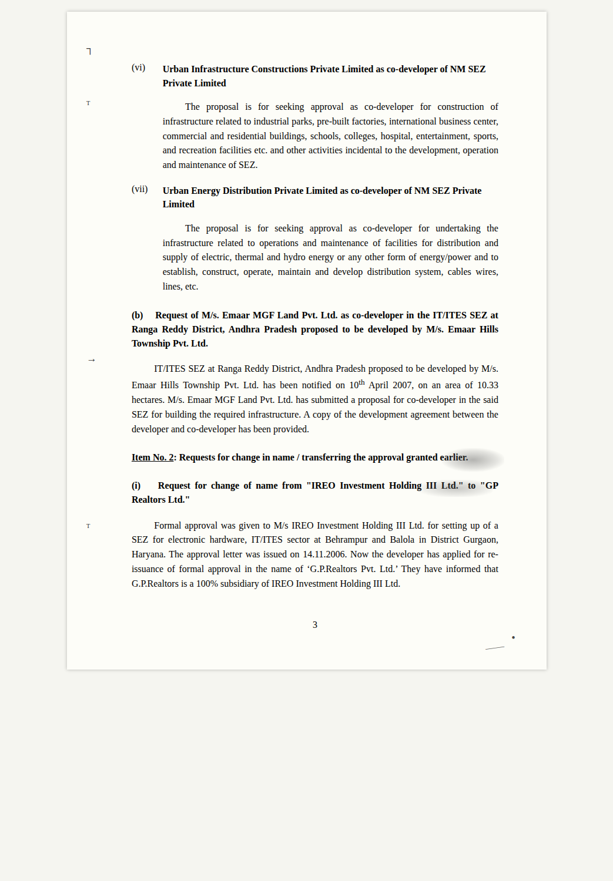┐
ᵀ
→
ᵀ
(vi)
Urban Infrastructure Constructions Private Limited as co-developer of NM SEZ Private Limited
The proposal is for seeking approval as co-developer for construction of infrastructure related to industrial parks, pre-built factories, international business center, commercial and residential buildings, schools, colleges, hospital, entertainment, sports, and recreation facilities etc. and other activities incidental to the development, operation and maintenance of SEZ.
(vii)
Urban Energy Distribution Private Limited as co-developer of NM SEZ Private Limited
The proposal is for seeking approval as co-developer for undertaking the infrastructure related to operations and maintenance of facilities for distribution and supply of electric, thermal and hydro energy or any other form of energy/power and to establish, construct, operate, maintain and develop distribution system, cables wires, lines, etc.
(b) Request of M/s. Emaar MGF Land Pvt. Ltd. as co-developer in the IT/ITES SEZ at Ranga Reddy District, Andhra Pradesh proposed to be developed by M/s. Emaar Hills Township Pvt. Ltd.
IT/ITES SEZ at Ranga Reddy District, Andhra Pradesh proposed to be developed by M/s. Emaar Hills Township Pvt. Ltd. has been notified on 10th April 2007, on an area of 10.33 hectares. M/s. Emaar MGF Land Pvt. Ltd. has submitted a proposal for co-developer in the said SEZ for building the required infrastructure. A copy of the development agreement between the developer and co-developer has been provided.
Item No. 2: Requests for change in name / transferring the approval granted earlier.
(i) Request for change of name from "IREO Investment Holding III Ltd." to "GP Realtors Ltd."
Formal approval was given to M/s IREO Investment Holding III Ltd. for setting up of a SEZ for electronic hardware, IT/ITES sector at Behrampur and Balola in District Gurgaon, Haryana. The approval letter was issued on 14.11.2006. Now the developer has applied for re-issuance of formal approval in the name of ‘G.P.Realtors Pvt. Ltd.’ They have informed that G.P.Realtors is a 100% subsidiary of IREO Investment Holding III Ltd.
3
•
——